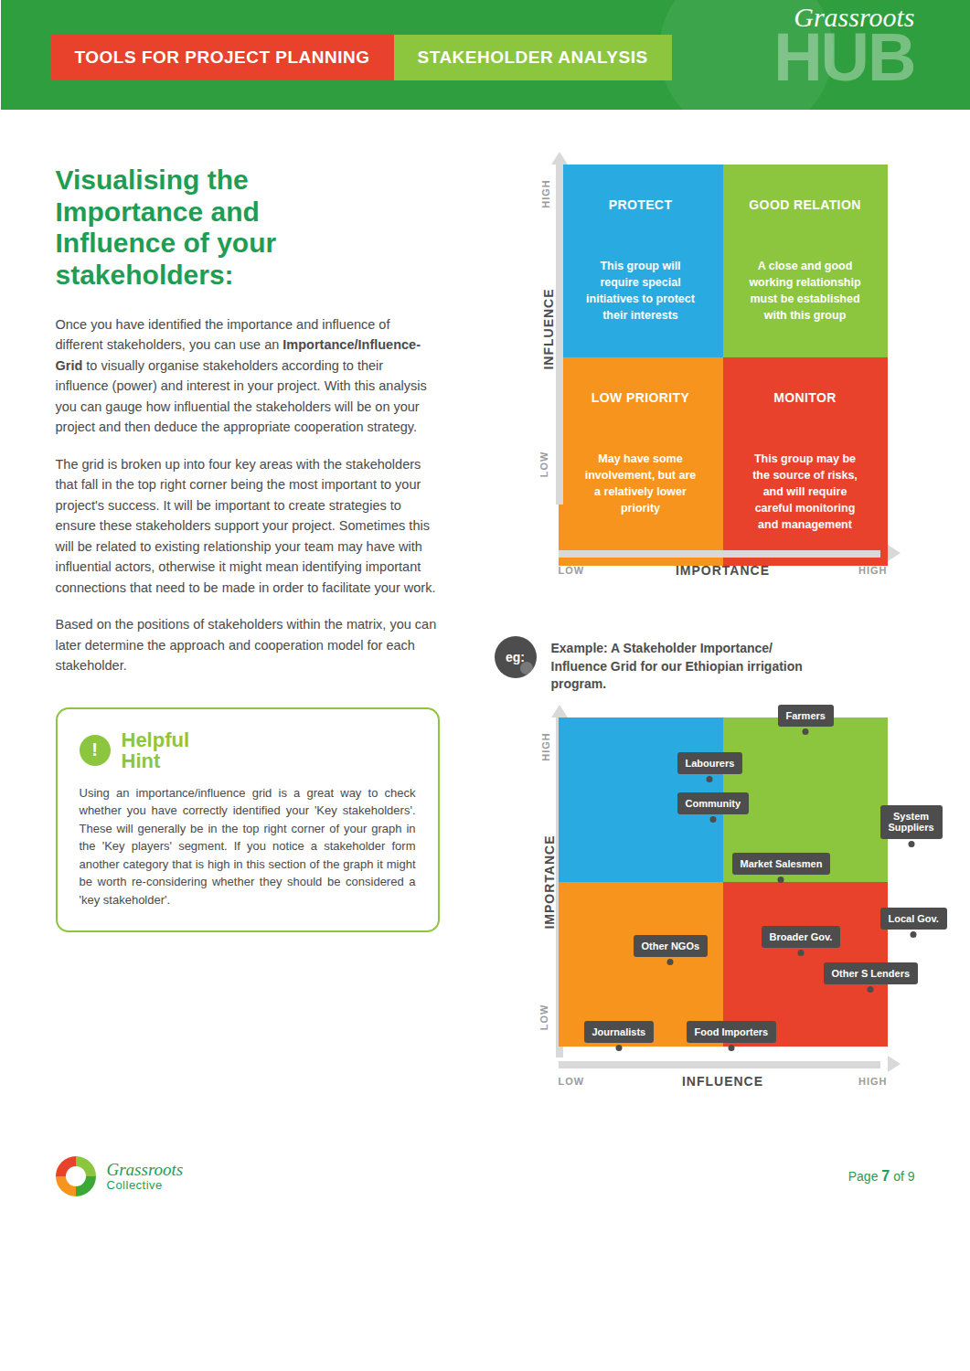Grassroots HUB
TOOLS FOR PROJECT PLANNING
STAKEHOLDER ANALYSIS
Visualising the
Importance and
Influence of your
stakeholders:
Once you have identified the importance and influence of different stakeholders, you can use an Importance/Influence-Grid to visually organise stakeholders according to their influence (power) and interest in your project. With this analysis you can gauge how influential the stakeholders will be on your project and then deduce the appropriate cooperation strategy.
The grid is broken up into four key areas with the stakeholders that fall in the top right corner being the most important to your project's success. It will be important to create strategies to ensure these stakeholders support your project. Sometimes this will be related to existing relationship your team may have with influential actors, otherwise it might mean identifying important connections that need to be made in order to facilitate your work.
Based on the positions of stakeholders within the matrix, you can later determine the approach and cooperation model for each stakeholder.
!
Helpful
Hint
Using an importance/influence grid is a great way to check whether you have correctly identified your 'Key stakeholders'. These will generally be in the top right corner of your graph in the 'Key players' segment. If you notice a stakeholder form another category that is high in this section of the graph it might be worth re-considering whether they should be considered a 'key stakeholder'.
INFLUENCE
HIGH
LOW
PROTECT
This group will require special initiatives to protect their interests
GOOD RELATION
A close and good working relationship must be established with this group
LOW PRIORITY
May have some involvement, but are a relatively lower priority
MONITOR
This group may be the source of risks, and will require careful monitoring and management
LOW
IMPORTANCE
HIGH
eg:
Example: A Stakeholder Importance/
Influence Grid for our Ethiopian irrigation
program.
IMPORTANCE
HIGH
LOW
Farmers
Labourers
Community
System Suppliers
Market Salesmen
Local Gov.
Broader Gov.
Other NGOs
Other S Lenders
Journalists
Food Importers
LOW
INFLUENCE
HIGH
Grassroots Collective
Page 7 of 9